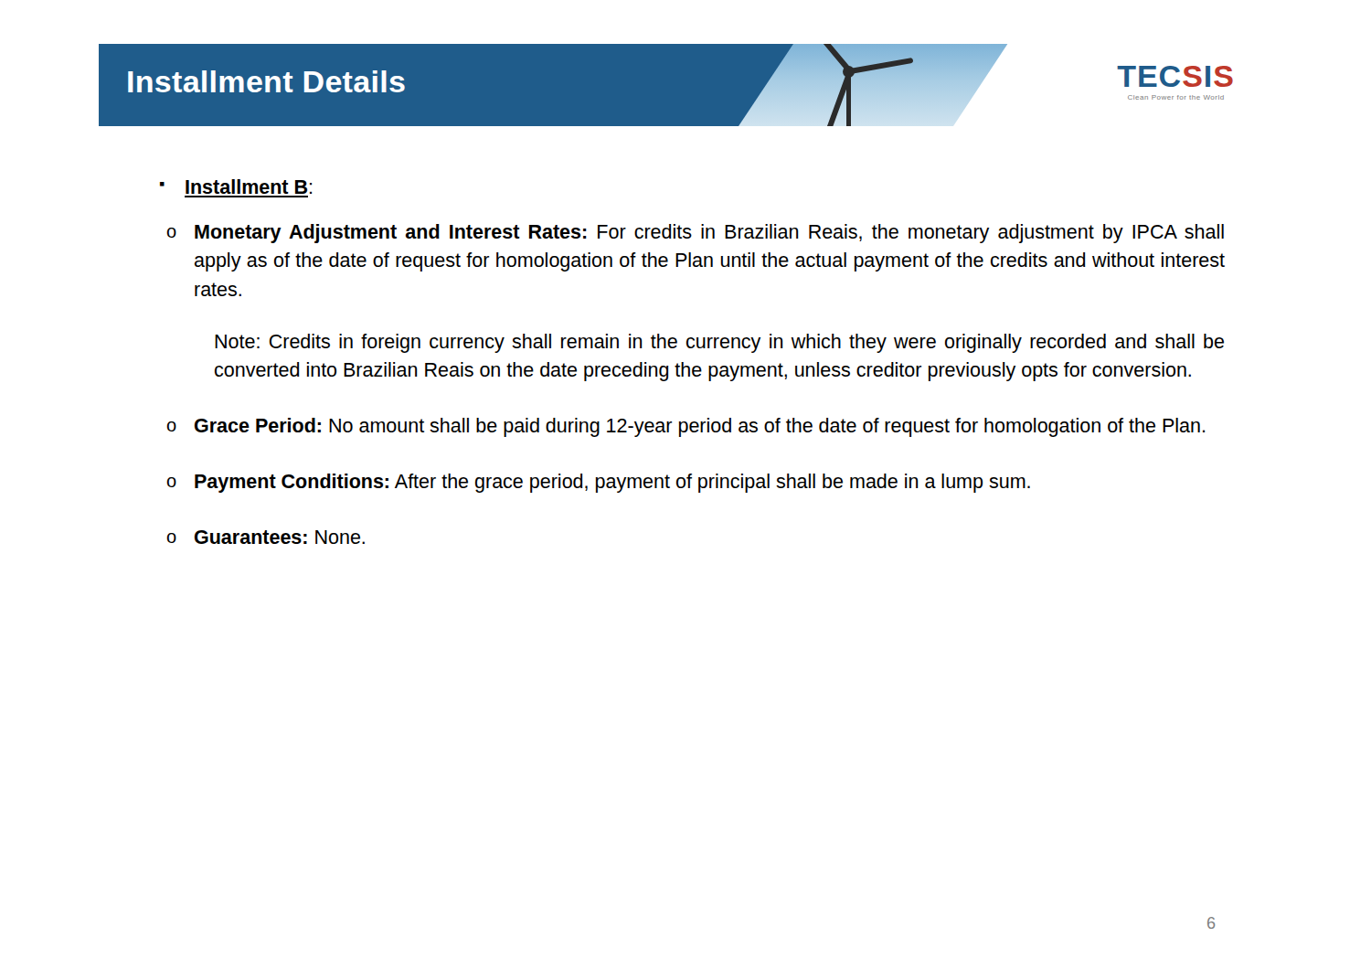Installment Details
TECSIS
Clean Power for the World
Installment B:
Monetary Adjustment and Interest Rates: For credits in Brazilian Reais, the monetary adjustment by IPCA shall apply as of the date of request for homologation of the Plan until the actual payment of the credits and without interest rates.
Note: Credits in foreign currency shall remain in the currency in which they were originally recorded and shall be converted into Brazilian Reais on the date preceding the payment, unless creditor previously opts for conversion.
Grace Period: No amount shall be paid during 12-year period as of the date of request for homologation of the Plan.
Payment Conditions: After the grace period, payment of principal shall be made in a lump sum.
Guarantees: None.
6